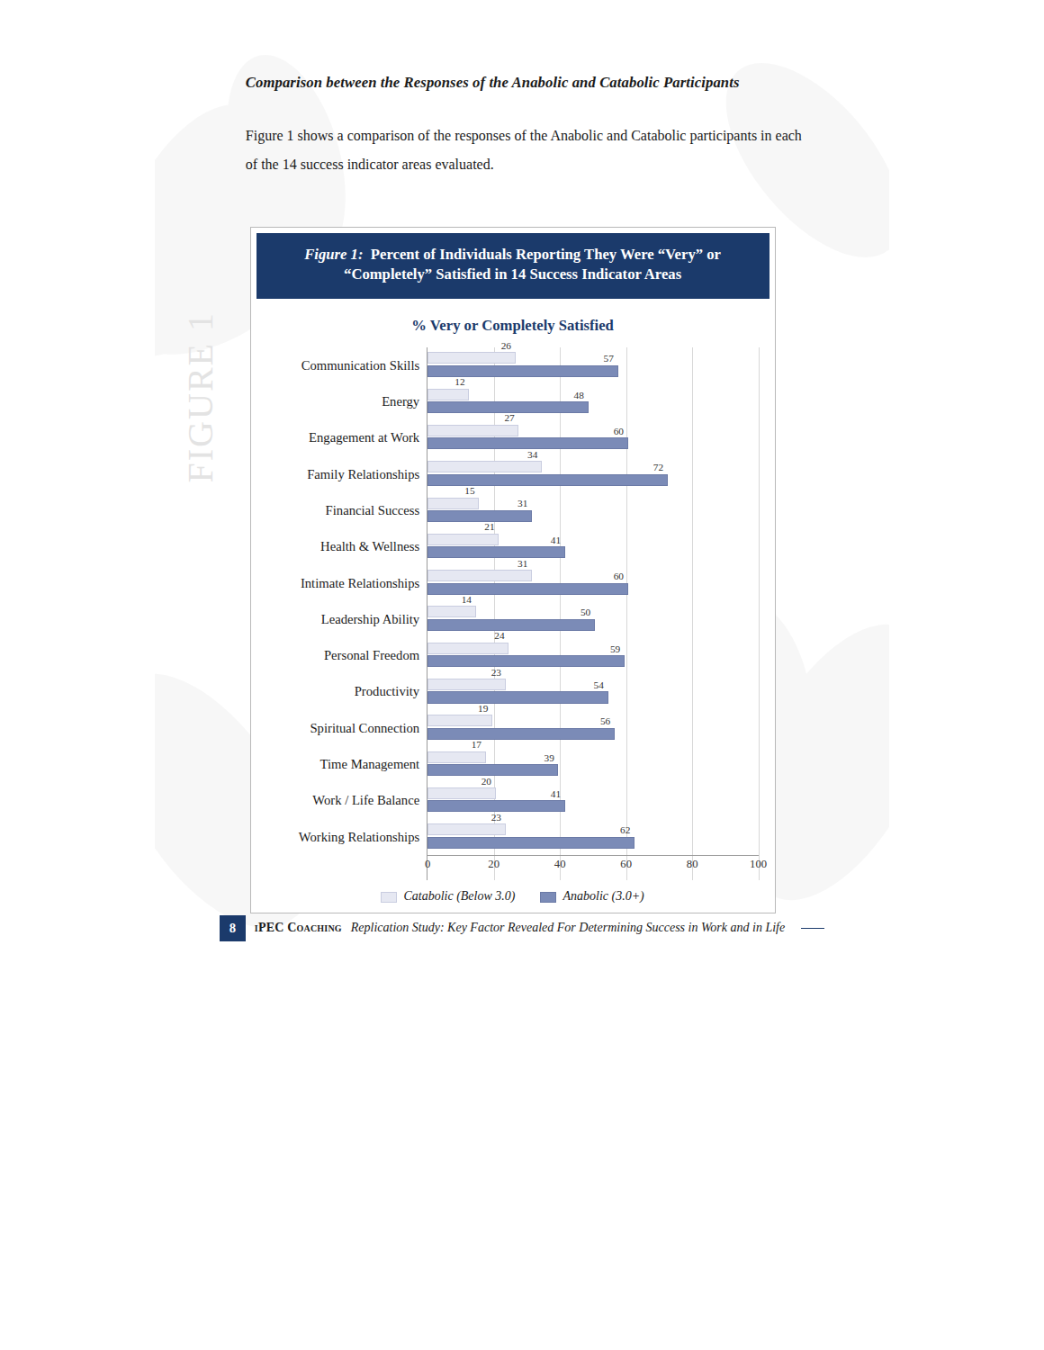FIGURE 1
Comparison between the Responses of the Anabolic and Catabolic Participants
Figure 1 shows a comparison of the responses of the Anabolic and Catabolic participants in each of the 14 success indicator areas evaluated.
Figure 1: Percent of Individuals Reporting They Were “Very” or
“Completely” Satisfied in 14 Success Indicator Areas
% Very or Completely Satisfied
Communication Skills
Energy
Engagement at Work
Family Relationships
Financial Success
Health & Wellness
Intimate Relationships
Leadership Ability
Personal Freedom
Productivity
Spiritual Connection
Time Management
Work / Life Balance
Working Relationships
26
57
12
48
27
60
34
72
15
31
21
41
31
60
14
50
24
59
23
54
19
56
17
39
20
41
23
62
0 20 40 60 80 100
Catabolic (Below 3.0) Anabolic (3.0+)
8 iPEC Coaching Replication Study: Key Factor Revealed For Determining Success in Work and in Life